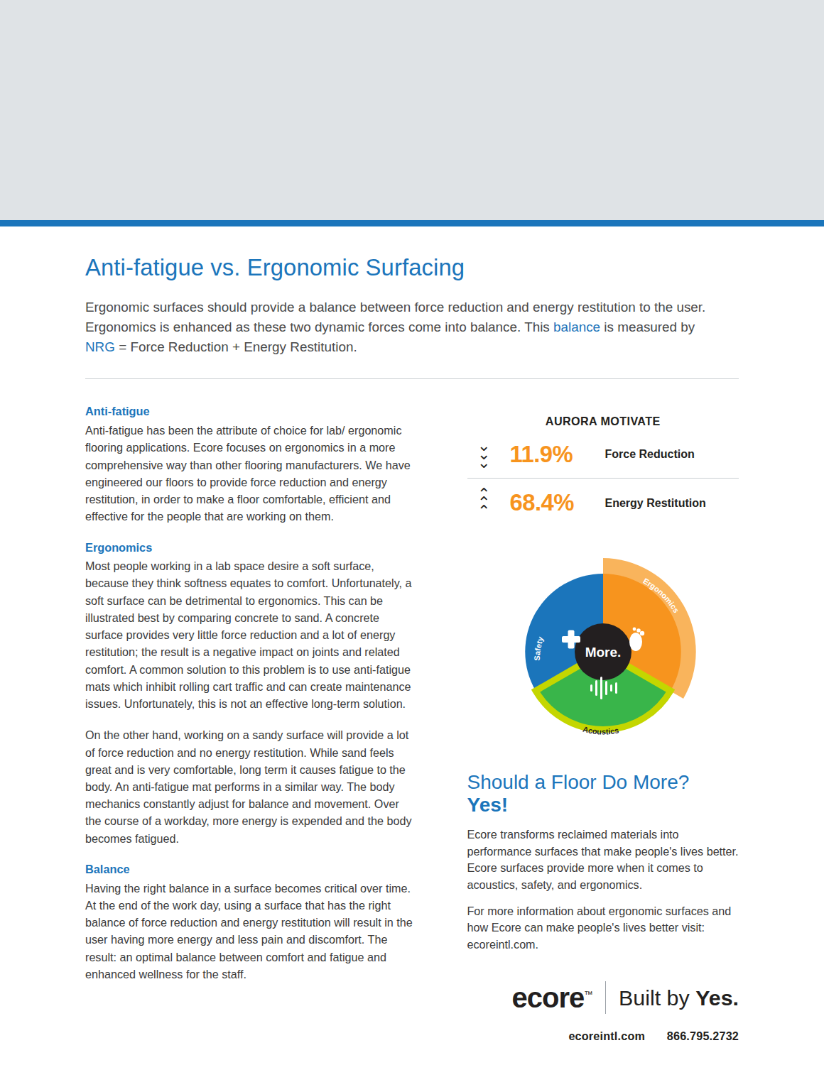Anti-fatigue vs. Ergonomic Surfacing
Ergonomic surfaces should provide a balance between force reduction and energy restitution to the user. Ergonomics is enhanced as these two dynamic forces come into balance. This balance is measured by NRG = Force Reduction + Energy Restitution.
Anti-fatigue
Anti-fatigue has been the attribute of choice for lab/ ergonomic flooring applications. Ecore focuses on ergonomics in a more comprehensive way than other flooring manufacturers. We have engineered our floors to provide force reduction and energy restitution, in order to make a floor comfortable, efficient and effective for the people that are working on them.
Ergonomics
Most people working in a lab space desire a soft surface, because they think softness equates to comfort. Unfortunately, a soft surface can be detrimental to ergonomics. This can be illustrated best by comparing concrete to sand. A concrete surface provides very little force reduction and a lot of energy restitution; the result is a negative impact on joints and related comfort. A common solution to this problem is to use anti-fatigue mats which inhibit rolling cart traffic and can create maintenance issues. Unfortunately, this is not an effective long-term solution.
On the other hand, working on a sandy surface will provide a lot of force reduction and no energy restitution. While sand feels great and is very comfortable, long term it causes fatigue to the body. An anti-fatigue mat performs in a similar way. The body mechanics constantly adjust for balance and movement. Over the course of a workday, more energy is expended and the body becomes fatigued.
Balance
Having the right balance in a surface becomes critical over time. At the end of the work day, using a surface that has the right balance of force reduction and energy restitution will result in the user having more energy and less pain and discomfort. The result: an optimal balance between comfort and fatigue and enhanced wellness for the staff.
AURORA MOTIVATE
⌄⌄⌄
11.9%
Force Reduction
⌃⌃⌃
68.4%
Energy Restitution
More. Safety Ergonomics Acoustics
Should a Floor Do More?Yes!
Ecore transforms reclaimed materials into performance surfaces that make people's lives better. Ecore surfaces provide more when it comes to acoustics, safety, and ergonomics.
For more information about ergonomic surfaces and how Ecore can make people's lives better visit: ecoreintl.com.
ecore™
Built by Yes.
ecoreintl.com 866.795.2732